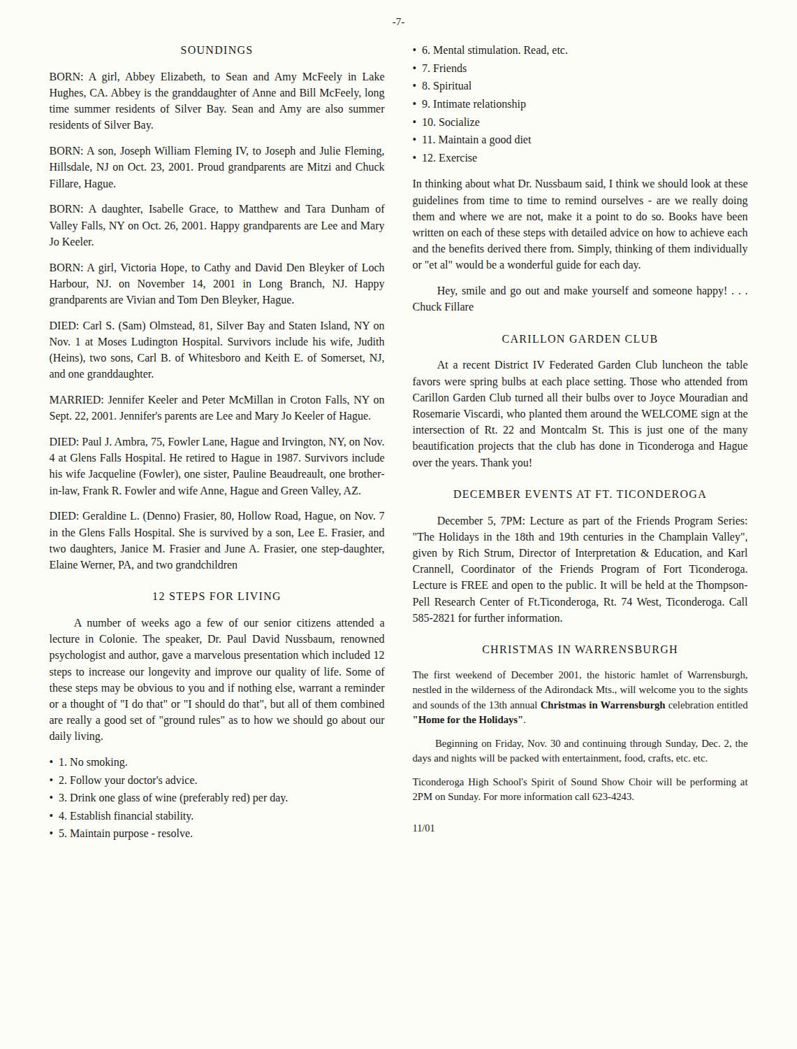-7-
Soundings
BORN: A girl, Abbey Elizabeth, to Sean and Amy McFeely in Lake Hughes, CA. Abbey is the granddaughter of Anne and Bill McFeely, long time summer residents of Silver Bay. Sean and Amy are also summer residents of Silver Bay.
BORN: A son, Joseph William Fleming IV, to Joseph and Julie Fleming, Hillsdale, NJ on Oct. 23, 2001. Proud grandparents are Mitzi and Chuck Fillare, Hague.
BORN: A daughter, Isabelle Grace, to Matthew and Tara Dunham of Valley Falls, NY on Oct. 26, 2001. Happy grandparents are Lee and Mary Jo Keeler.
BORN: A girl, Victoria Hope, to Cathy and David Den Bleyker of Loch Harbour, NJ. on November 14, 2001 in Long Branch, NJ. Happy grandparents are Vivian and Tom Den Bleyker, Hague.
DIED: Carl S. (Sam) Olmstead, 81, Silver Bay and Staten Island, NY on Nov. 1 at Moses Ludington Hospital. Survivors include his wife, Judith (Heins), two sons, Carl B. of Whitesboro and Keith E. of Somerset, NJ, and one granddaughter.
MARRIED: Jennifer Keeler and Peter McMillan in Croton Falls, NY on Sept. 22, 2001. Jennifer's parents are Lee and Mary Jo Keeler of Hague.
DIED: Paul J. Ambra, 75, Fowler Lane, Hague and Irvington, NY, on Nov. 4 at Glens Falls Hospital. He retired to Hague in 1987. Survivors include his wife Jacqueline (Fowler), one sister, Pauline Beaudreault, one brother-in-law, Frank R. Fowler and wife Anne, Hague and Green Valley, AZ.
DIED: Geraldine L. (Denno) Frasier, 80, Hollow Road, Hague, on Nov. 7 in the Glens Falls Hospital. She is survived by a son, Lee E. Frasier, and two daughters, Janice M. Frasier and June A. Frasier, one step-daughter, Elaine Werner, PA, and two grandchildren
12 Steps for Living
A number of weeks ago a few of our senior citizens attended a lecture in Colonie. The speaker, Dr. Paul David Nussbaum, renowned psychologist and author, gave a marvelous presentation which included 12 steps to increase our longevity and improve our quality of life. Some of these steps may be obvious to you and if nothing else, warrant a reminder or a thought of "I do that" or "I should do that", but all of them combined are really a good set of "ground rules" as to how we should go about our daily living.
1. No smoking.
2. Follow your doctor's advice.
3. Drink one glass of wine (preferably red) per day.
4. Establish financial stability.
5. Maintain purpose - resolve.
6. Mental stimulation. Read, etc.
7. Friends
8. Spiritual
9. Intimate relationship
10. Socialize
11. Maintain a good diet
12. Exercise
In thinking about what Dr. Nussbaum said, I think we should look at these guidelines from time to time to remind ourselves - are we really doing them and where we are not, make it a point to do so. Books have been written on each of these steps with detailed advice on how to achieve each and the benefits derived there from. Simply, thinking of them individually or "et al" would be a wonderful guide for each day.
Hey, smile and go out and make yourself and someone happy! . . . Chuck Fillare
Carillon Garden Club
At a recent District IV Federated Garden Club luncheon the table favors were spring bulbs at each place setting. Those who attended from Carillon Garden Club turned all their bulbs over to Joyce Mouradian and Rosemarie Viscardi, who planted them around the WELCOME sign at the intersection of Rt. 22 and Montcalm St. This is just one of the many beautification projects that the club has done in Ticonderoga and Hague over the years. Thank you!
December Events at Ft. Ticonderoga
December 5, 7PM: Lecture as part of the Friends Program Series: "The Holidays in the 18th and 19th centuries in the Champlain Valley", given by Rich Strum, Director of Interpretation & Education, and Karl Crannell, Coordinator of the Friends Program of Fort Ticonderoga. Lecture is FREE and open to the public. It will be held at the Thompson-Pell Research Center of Ft.Ticonderoga, Rt. 74 West, Ticonderoga. Call 585-2821 for further information.
Christmas in Warrensburgh
The first weekend of December 2001, the historic hamlet of Warrensburgh, nestled in the wilderness of the Adirondack Mts., will welcome you to the sights and sounds of the 13th annual Christmas in Warrensburgh celebration entitled "Home for the Holidays".
Beginning on Friday, Nov. 30 and continuing through Sunday, Dec. 2, the days and nights will be packed with entertainment, food, crafts, etc. etc.
Ticonderoga High School's Spirit of Sound Show Choir will be performing at 2PM on Sunday. For more information call 623-4243.
11/01